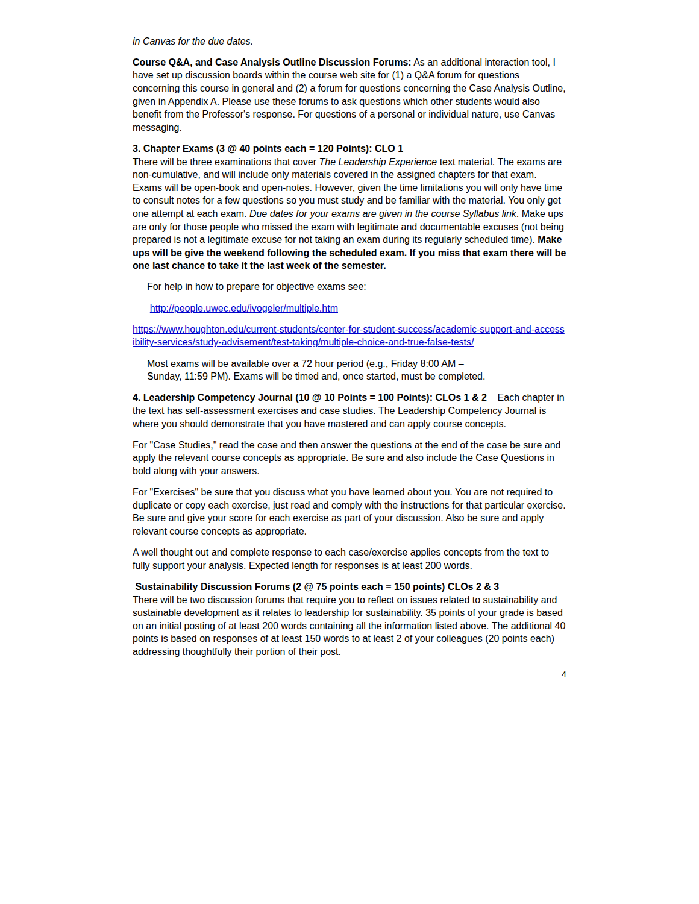in Canvas for the due dates.
Course Q&A, and Case Analysis Outline Discussion Forums: As an additional interaction tool, I have set up discussion boards within the course web site for (1) a Q&A forum for questions concerning this course in general and (2) a forum for questions concerning the Case Analysis Outline, given in Appendix A. Please use these forums to ask questions which other students would also benefit from the Professor's response. For questions of a personal or individual nature, use Canvas messaging.
3. Chapter Exams (3 @ 40 points each = 120 Points): CLO 1
There will be three examinations that cover The Leadership Experience text material. The exams are non-cumulative, and will include only materials covered in the assigned chapters for that exam. Exams will be open-book and open-notes. However, given the time limitations you will only have time to consult notes for a few questions so you must study and be familiar with the material. You only get one attempt at each exam. Due dates for your exams are given in the course Syllabus link. Make ups are only for those people who missed the exam with legitimate and documentable excuses (not being prepared is not a legitimate excuse for not taking an exam during its regularly scheduled time). Make ups will be give the weekend following the scheduled exam. If you miss that exam there will be one last chance to take it the last week of the semester.
For help in how to prepare for objective exams see:
http://people.uwec.edu/ivogeler/multiple.htm
https://www.houghton.edu/current-students/center-for-student-success/academic-support-and-accessibility-services/study-advisement/test-taking/multiple-choice-and-true-false-tests/
Most exams will be available over a 72 hour period (e.g., Friday 8:00 AM –
Sunday, 11:59 PM). Exams will be timed and, once started, must be completed.
4. Leadership Competency Journal (10 @ 10 Points = 100 Points): CLOs 1 & 2 Each chapter in the text has self-assessment exercises and case studies. The Leadership Competency Journal is where you should demonstrate that you have mastered and can apply course concepts.
For "Case Studies," read the case and then answer the questions at the end of the case be sure and apply the relevant course concepts as appropriate. Be sure and also include the Case Questions in bold along with your answers.
For "Exercises" be sure that you discuss what you have learned about you. You are not required to duplicate or copy each exercise, just read and comply with the instructions for that particular exercise. Be sure and give your score for each exercise as part of your discussion. Also be sure and apply relevant course concepts as appropriate.
A well thought out and complete response to each case/exercise applies concepts from the text to fully support your analysis. Expected length for responses is at least 200 words.
Sustainability Discussion Forums (2 @ 75 points each = 150 points) CLOs 2 & 3
There will be two discussion forums that require you to reflect on issues related to sustainability and sustainable development as it relates to leadership for sustainability. 35 points of your grade is based on an initial posting of at least 200 words containing all the information listed above. The additional 40 points is based on responses of at least 150 words to at least 2 of your colleagues (20 points each) addressing thoughtfully their portion of their post.
4